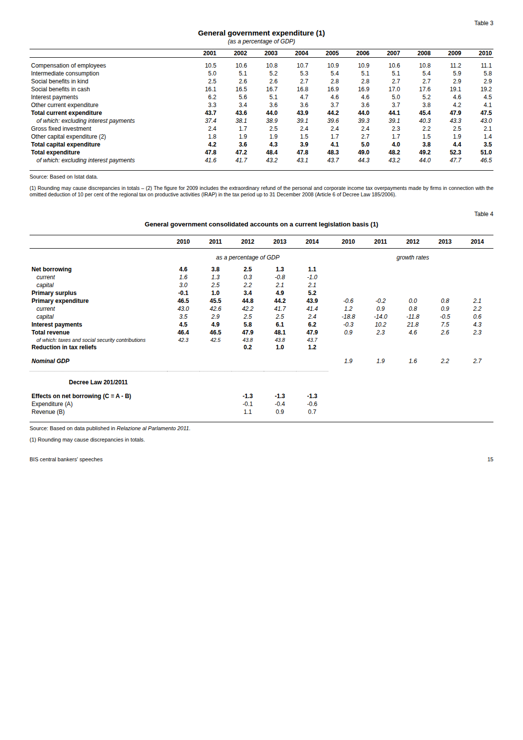Table 3
General government expenditure (1)
(as a percentage of GDP)
| | 2001 | 2002 | 2003 | 2004 | 2005 | 2006 | 2007 | 2008 | 2009 | 2010 |
| --- | --- | --- | --- | --- | --- | --- | --- | --- | --- | --- |
| Compensation of employees | 10.5 | 10.6 | 10.8 | 10.7 | 10.9 | 10.9 | 10.6 | 10.8 | 11.2 | 11.1 |
| Intermediate consumption | 5.0 | 5.1 | 5.2 | 5.3 | 5.4 | 5.1 | 5.1 | 5.4 | 5.9 | 5.8 |
| Social benefits in kind | 2.5 | 2.6 | 2.6 | 2.7 | 2.8 | 2.8 | 2.7 | 2.7 | 2.9 | 2.9 |
| Social benefits in cash | 16.1 | 16.5 | 16.7 | 16.8 | 16.9 | 16.9 | 17.0 | 17.6 | 19.1 | 19.2 |
| Interest payments | 6.2 | 5.6 | 5.1 | 4.7 | 4.6 | 4.6 | 5.0 | 5.2 | 4.6 | 4.5 |
| Other current expenditure | 3.3 | 3.4 | 3.6 | 3.6 | 3.7 | 3.6 | 3.7 | 3.8 | 4.2 | 4.1 |
| Total current expenditure | 43.7 | 43.6 | 44.0 | 43.9 | 44.2 | 44.0 | 44.1 | 45.4 | 47.9 | 47.5 |
| of which: excluding interest payments | 37.4 | 38.1 | 38.9 | 39.1 | 39.6 | 39.3 | 39.1 | 40.3 | 43.3 | 43.0 |
| Gross fixed investment | 2.4 | 1.7 | 2.5 | 2.4 | 2.4 | 2.4 | 2.3 | 2.2 | 2.5 | 2.1 |
| Other capital expenditure (2) | 1.8 | 1.9 | 1.9 | 1.5 | 1.7 | 2.7 | 1.7 | 1.5 | 1.9 | 1.4 |
| Total capital expenditure | 4.2 | 3.6 | 4.3 | 3.9 | 4.1 | 5.0 | 4.0 | 3.8 | 4.4 | 3.5 |
| Total expenditure | 47.8 | 47.2 | 48.4 | 47.8 | 48.3 | 49.0 | 48.2 | 49.2 | 52.3 | 51.0 |
| of which: excluding interest payments | 41.6 | 41.7 | 43.2 | 43.1 | 43.7 | 44.3 | 43.2 | 44.0 | 47.7 | 46.5 |
Source: Based on Istat data.
(1) Rounding may cause discrepancies in totals – (2) The figure for 2009 includes the extraordinary refund of the personal and corporate income tax overpayments made by firms in connection with the omitted deduction of 10 per cent of the regional tax on productive activities (IRAP) in the tax period up to 31 December 2008 (Article 6 of Decree Law 185/2006).
Table 4
General government consolidated accounts on a current legislation basis (1)
| | 2010 | 2011 | 2012 | 2013 | 2014 | | 2010 | 2011 | 2012 | 2013 | 2014 |
| --- | --- | --- | --- | --- | --- | --- | --- | --- | --- | --- | --- |
| | as a percentage of GDP | | growth rates |
| Net borrowing | 4.6 | 3.8 | 2.5 | 1.3 | 1.1 | | | | | | |
| current | 1.6 | 1.3 | 0.3 | -0.8 | -1.0 | | | | | | |
| capital | 3.0 | 2.5 | 2.2 | 2.1 | 2.1 | | | | | | |
| Primary surplus | -0.1 | 1.0 | 3.4 | 4.9 | 5.2 | | | | | | |
| Primary expenditure | 46.5 | 45.5 | 44.8 | 44.2 | 43.9 | | -0.6 | -0.2 | 0.0 | 0.8 | 2.1 |
| current | 43.0 | 42.6 | 42.2 | 41.7 | 41.4 | | 1.2 | 0.9 | 0.8 | 0.9 | 2.2 |
| capital | 3.5 | 2.9 | 2.5 | 2.5 | 2.4 | | -18.8 | -14.0 | -11.8 | -0.5 | 0.6 |
| Interest payments | 4.5 | 4.9 | 5.8 | 6.1 | 6.2 | | -0.3 | 10.2 | 21.8 | 7.5 | 4.3 |
| Total revenue | 46.4 | 46.5 | 47.9 | 48.1 | 47.9 | | 0.9 | 2.3 | 4.6 | 2.6 | 2.3 |
| of which: taxes and social security contributions | 42.3 | 42.5 | 43.8 | 43.8 | 43.7 | | | | | | |
| Reduction in tax reliefs | | | 0.2 | 1.0 | 1.2 | | | | | | |
| Nominal GDP | | | | | | | 1.9 | 1.9 | 1.6 | 2.2 | 2.7 |
| Decree Law 201/2011 | | | | | | | | | | | |
| Effects on net borrowing (C = A - B) | | | -1.3 | -1.3 | -1.3 | | | | | | |
| Expenditure (A) | | | -0.1 | -0.4 | -0.6 | | | | | | |
| Revenue (B) | | | 1.1 | 0.9 | 0.7 | | | | | | |
Source: Based on data published in Relazione al Parlamento 2011.
(1) Rounding may cause discrepancies in totals.
BIS central bankers' speeches 15